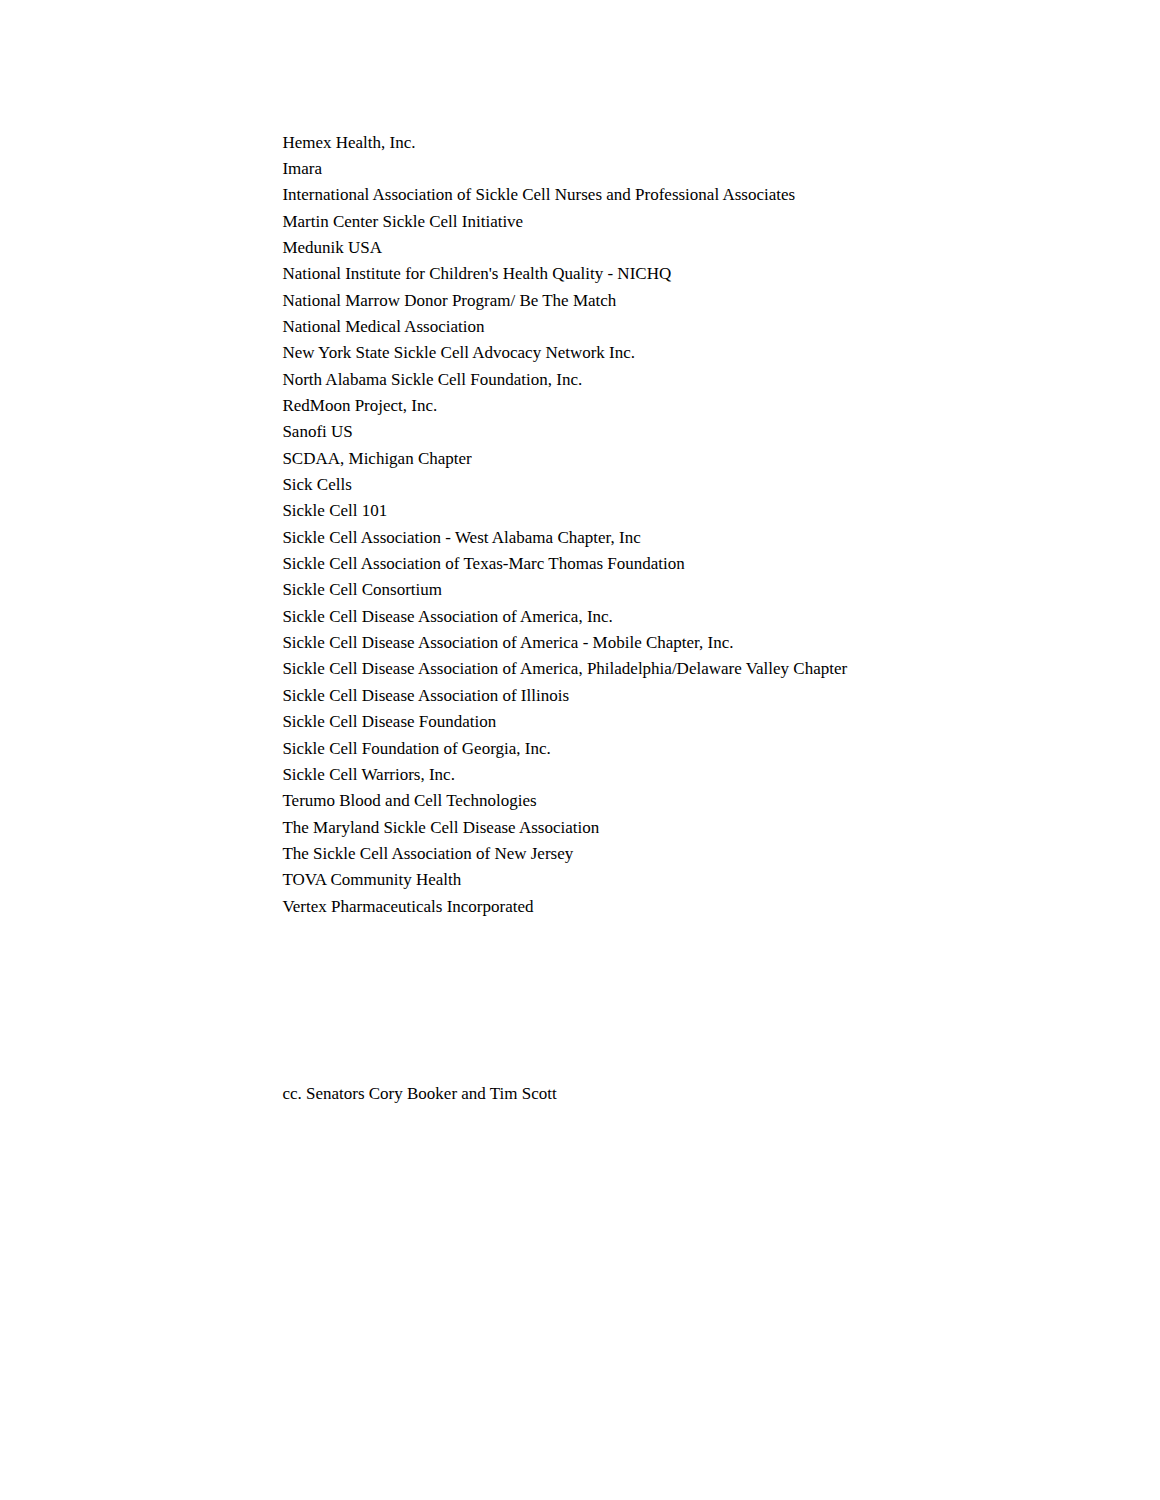Hemex Health, Inc.
Imara
International Association of Sickle Cell Nurses and Professional Associates
Martin Center Sickle Cell Initiative
Medunik USA
National Institute for Children's Health Quality - NICHQ
National Marrow Donor Program/ Be The Match
National Medical Association
New York State Sickle Cell Advocacy Network Inc.
North Alabama Sickle Cell Foundation, Inc.
RedMoon Project, Inc.
Sanofi US
SCDAA, Michigan Chapter
Sick Cells
Sickle Cell 101
Sickle Cell Association - West Alabama Chapter, Inc
Sickle Cell Association of Texas-Marc Thomas Foundation
Sickle Cell Consortium
Sickle Cell Disease Association of America, Inc.
Sickle Cell Disease Association of America - Mobile Chapter, Inc.
Sickle Cell Disease Association of America, Philadelphia/Delaware Valley Chapter
Sickle Cell Disease Association of Illinois
Sickle Cell Disease Foundation
Sickle Cell Foundation of Georgia, Inc.
Sickle Cell Warriors, Inc.
Terumo Blood and Cell Technologies
The Maryland Sickle Cell Disease Association
The Sickle Cell Association of New Jersey
TOVA Community Health
Vertex Pharmaceuticals Incorporated
cc. Senators Cory Booker and Tim Scott